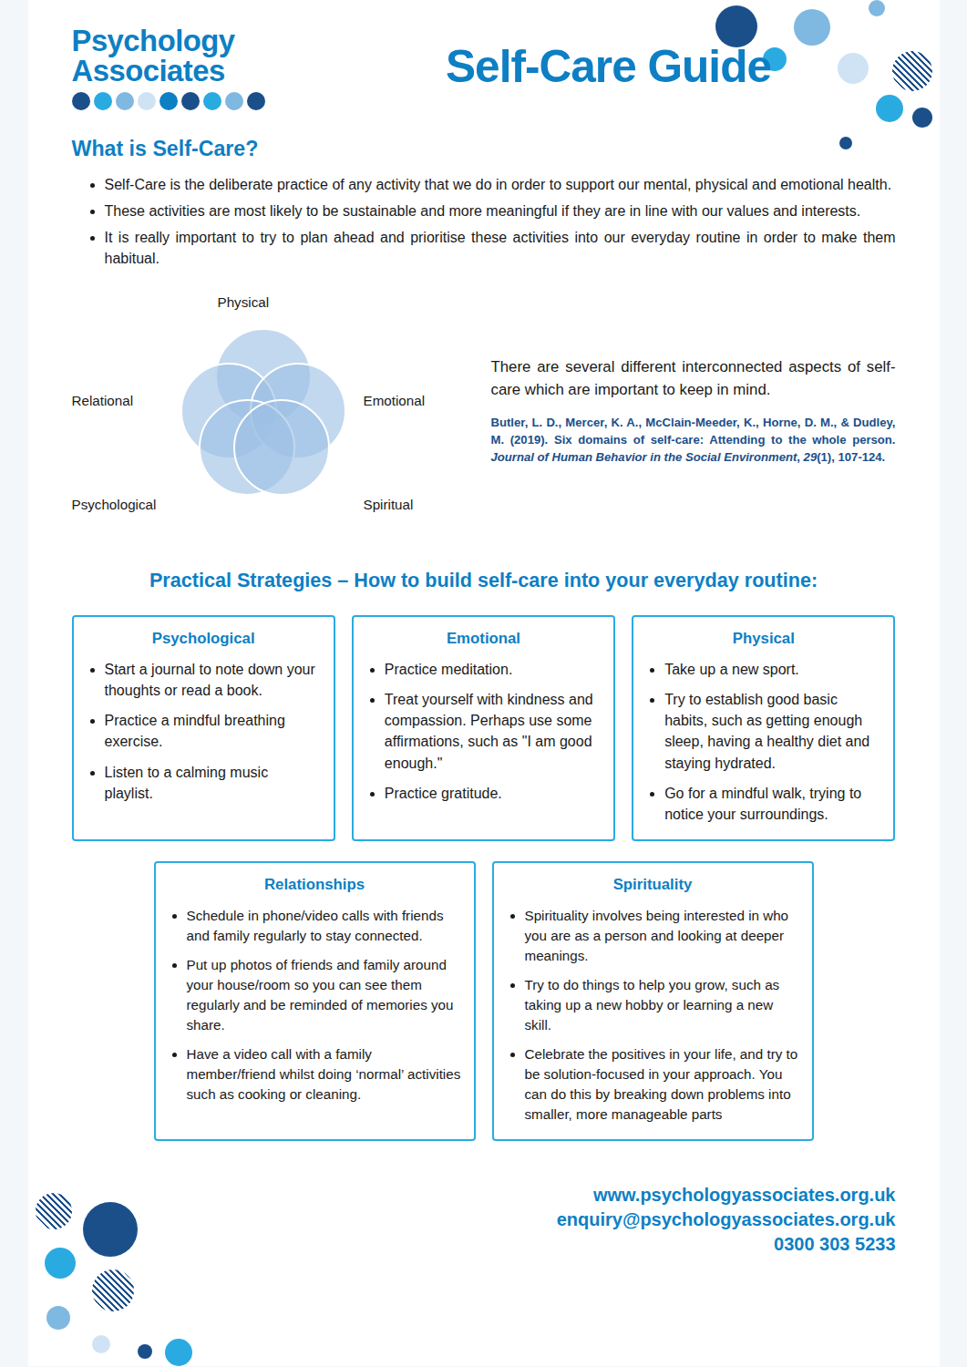Psychology Associates
Self-Care Guide
What is Self-Care?
Self-Care is the deliberate practice of any activity that we do in order to support our mental, physical and emotional health.
These activities are most likely to be sustainable and more meaningful if they are in line with our values and interests.
It is really important to try to plan ahead and prioritise these activities into our everyday routine in order to make them habitual.
Physical Relational Emotional Psychological Spiritual
There are several different interconnected aspects of self-care which are important to keep in mind.
Butler, L. D., Mercer, K. A., McClain-Meeder, K., Horne, D. M., & Dudley, M. (2019). Six domains of self-care: Attending to the whole person. Journal of Human Behavior in the Social Environment, 29(1), 107-124.
Practical Strategies – How to build self-care into your everyday routine:
Psychological
Start a journal to note down your thoughts or read a book.
Practice a mindful breathing exercise.
Listen to a calming music playlist.
Emotional
Practice meditation.
Treat yourself with kindness and compassion. Perhaps use some affirmations, such as "I am good enough."
Practice gratitude.
Physical
Take up a new sport.
Try to establish good basic habits, such as getting enough sleep, having a healthy diet and staying hydrated.
Go for a mindful walk, trying to notice your surroundings.
Relationships
Schedule in phone/video calls with friends and family regularly to stay connected.
Put up photos of friends and family around your house/room so you can see them regularly and be reminded of memories you share.
Have a video call with a family member/friend whilst doing ‘normal’ activities such as cooking or cleaning.
Spirituality
Spirituality involves being interested in who you are as a person and looking at deeper meanings.
Try to do things to help you grow, such as taking up a new hobby or learning a new skill.
Celebrate the positives in your life, and try to be solution-focused in your approach. You can do this by breaking down problems into smaller, more manageable parts
www.psychologyassociates.org.uk
enquiry@psychologyassociates.org.uk
0300 303 5233